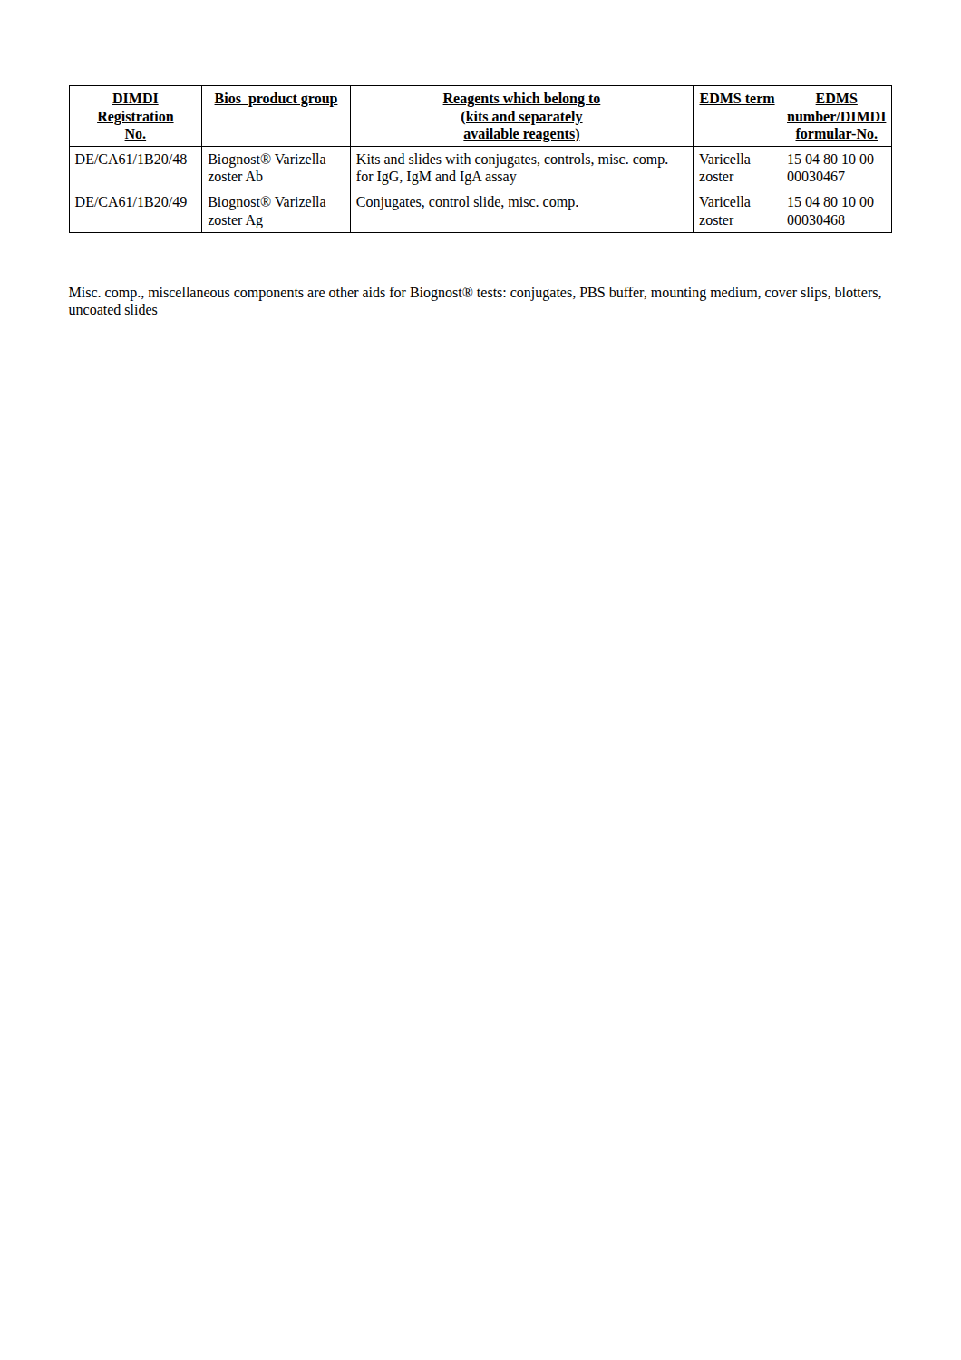| DIMDI Registration No. | Bios product group | Reagents which belong to (kits and separately available reagents) | EDMS term | EDMS number/DIMDI formular-No. |
| --- | --- | --- | --- | --- |
| DE/CA61/1B20/48 | Biognost® Varizella zoster Ab | Kits and slides with conjugates, controls, misc. comp. for IgG, IgM and IgA assay | Varicella zoster | 15 04 80 10 00 00030467 |
| DE/CA61/1B20/49 | Biognost® Varizella zoster Ag | Conjugates, control slide, misc. comp. | Varicella zoster | 15 04 80 10 00 00030468 |
Misc. comp., miscellaneous components are other aids for Biognost® tests: conjugates, PBS buffer, mounting medium, cover slips, blotters, uncoated slides